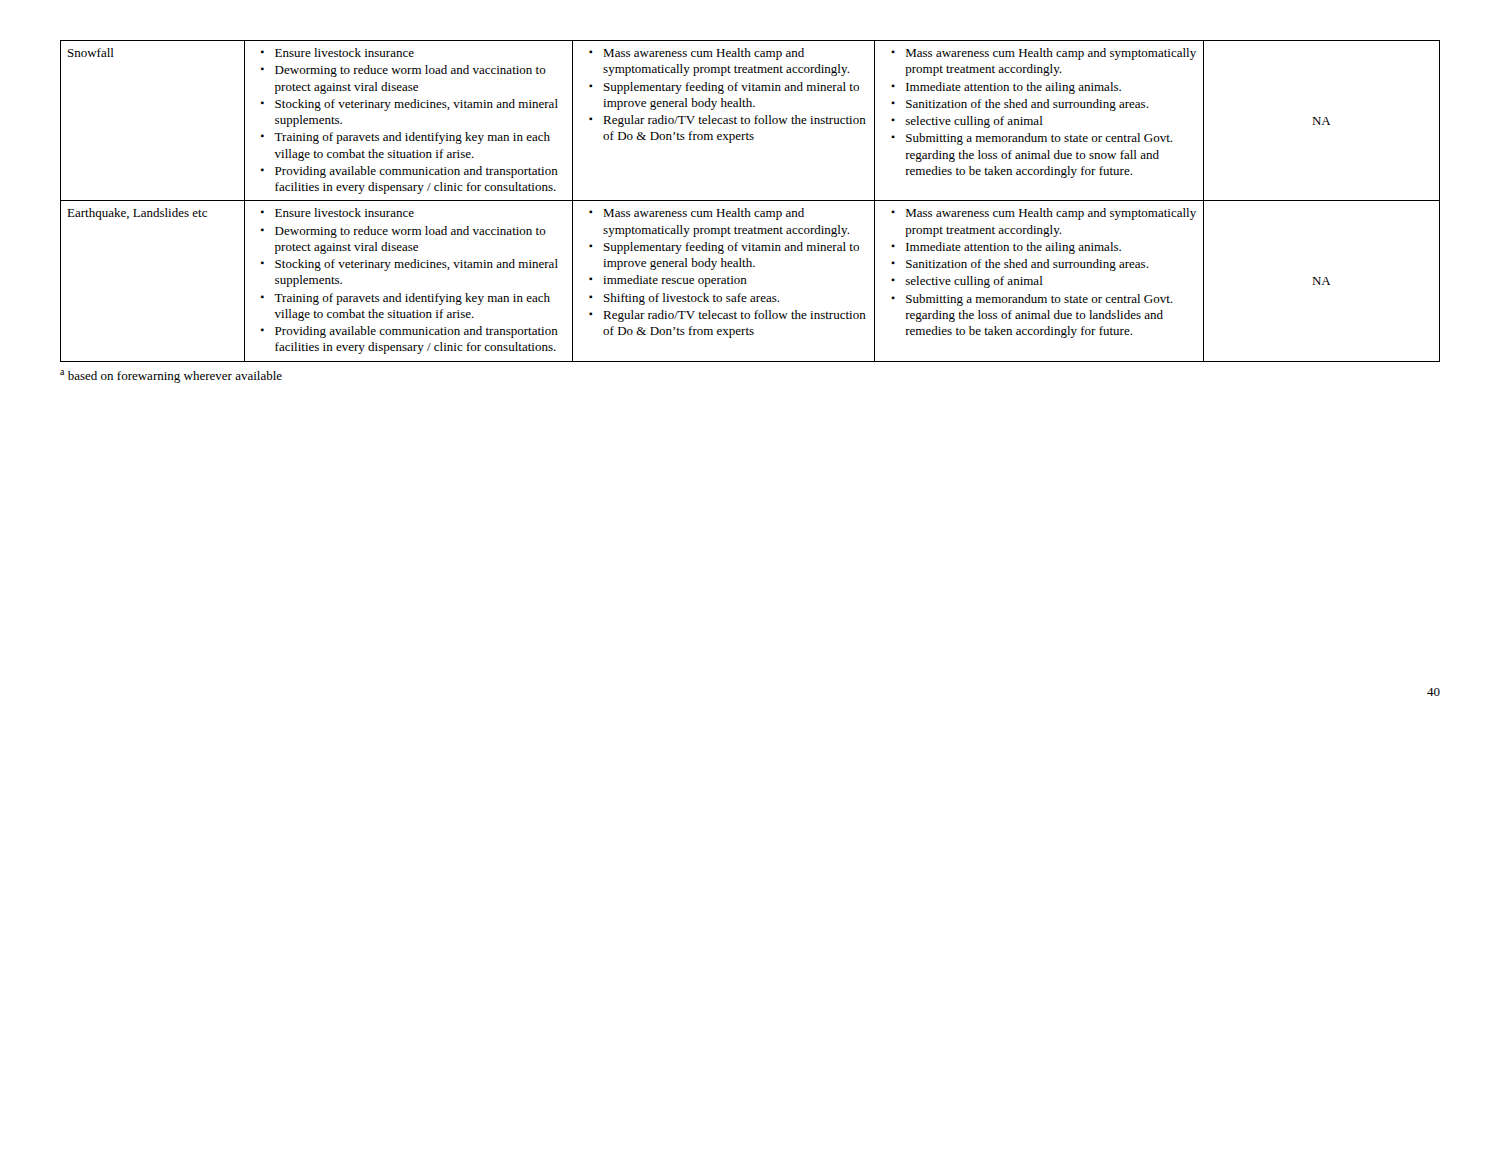| Snowfall | Ensure livestock insurance Deworming to reduce worm load and vaccination to protect against viral disease Stocking of veterinary medicines, vitamin and mineral supplements. Training of paravets and identifying key man in each village to combat the situation if arise. Providing available communication and transportation facilities in every dispensary / clinic for consultations. | Mass awareness cum Health camp and symptomatically prompt treatment accordingly. Supplementary feeding of vitamin and mineral to improve general body health. Regular radio/TV telecast to follow the instruction of Do & Don’ts from experts | Mass awareness cum Health camp and symptomatically prompt treatment accordingly. Immediate attention to the ailing animals. Sanitization of the shed and surrounding areas. selective culling of animal Submitting a memorandum to state or central Govt. regarding the loss of animal due to snow fall and remedies to be taken accordingly for future. | NA |
| Earthquake, Landslides etc | Ensure livestock insurance Deworming to reduce worm load and vaccination to protect against viral disease Stocking of veterinary medicines, vitamin and mineral supplements. Training of paravets and identifying key man in each village to combat the situation if arise. Providing available communication and transportation facilities in every dispensary / clinic for consultations. | Mass awareness cum Health camp and symptomatically prompt treatment accordingly. Supplementary feeding of vitamin and mineral to improve general body health. immediate rescue operation Shifting of livestock to safe areas. Regular radio/TV telecast to follow the instruction of Do & Don’ts from experts | Mass awareness cum Health camp and symptomatically prompt treatment accordingly. Immediate attention to the ailing animals. Sanitization of the shed and surrounding areas. selective culling of animal Submitting a memorandum to state or central Govt. regarding the loss of animal due to landslides and remedies to be taken accordingly for future. | NA |
a based on forewarning wherever available
40